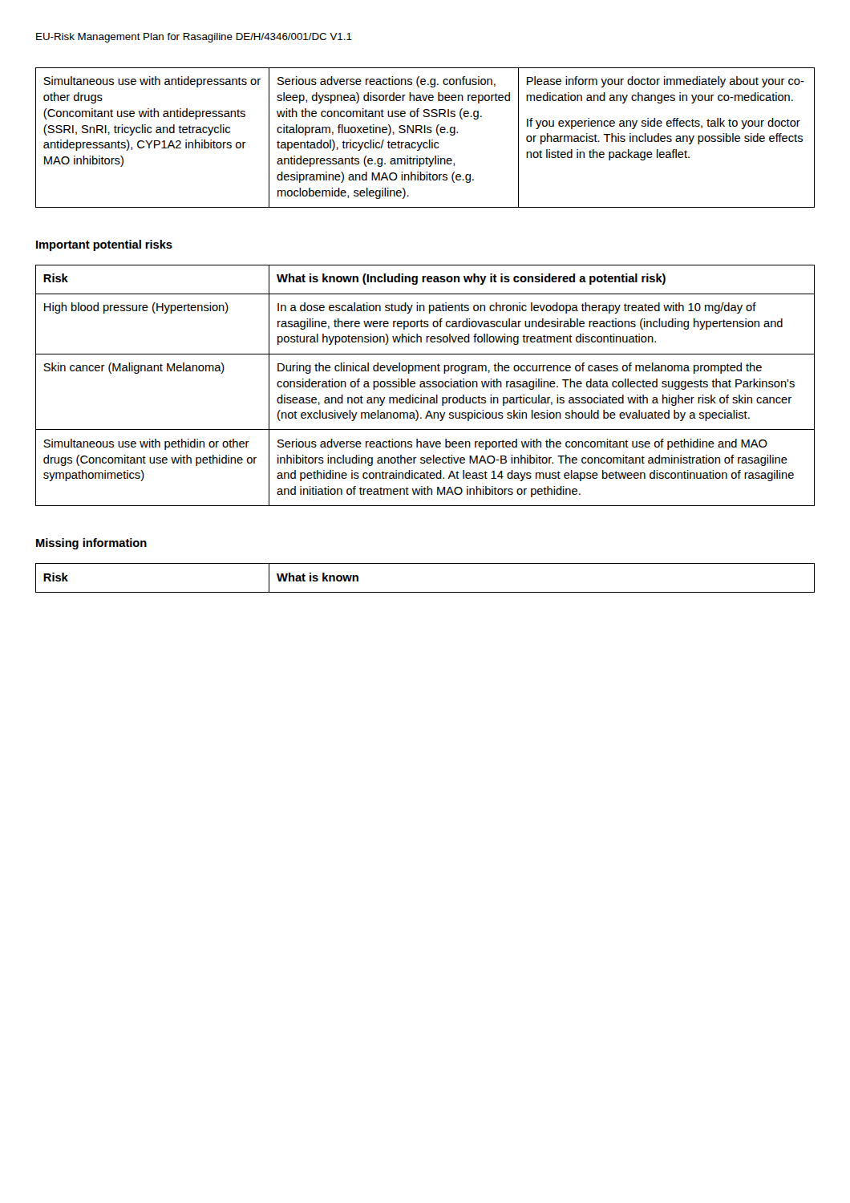EU-Risk Management Plan for Rasagiline DE/H/4346/001/DC V1.1
| Simultaneous use with antidepressants or other drugs (Concomitant use with antidepressants (SSRI, SnRI, tricyclic and tetracyclic antidepressants), CYP1A2 inhibitors or MAO inhibitors) | Serious adverse reactions (e.g. confusion, sleep, dyspnea) disorder have been reported with the concomitant use of SSRIs (e.g. citalopram, fluoxetine), SNRIs (e.g. tapentadol), tricyclic/ tetracyclic antidepressants (e.g. amitriptyline, desipramine) and MAO inhibitors (e.g. moclobemide, selegiline). | Please inform your doctor immediately about your co-medication and any changes in your co-medication. If you experience any side effects, talk to your doctor or pharmacist. This includes any possible side effects not listed in the package leaflet. |
Important potential risks
| Risk | What is known (Including reason why it is considered a potential risk) |
| --- | --- |
| High blood pressure (Hypertension) | In a dose escalation study in patients on chronic levodopa therapy treated with 10 mg/day of rasagiline, there were reports of cardiovascular undesirable reactions (including hypertension and postural hypotension) which resolved following treatment discontinuation. |
| Skin cancer (Malignant Melanoma) | During the clinical development program, the occurrence of cases of melanoma prompted the consideration of a possible association with rasagiline. The data collected suggests that Parkinson's disease, and not any medicinal products in particular, is associated with a higher risk of skin cancer (not exclusively melanoma). Any suspicious skin lesion should be evaluated by a specialist. |
| Simultaneous use with pethidin or other drugs (Concomitant use with pethidine or sympathomimetics) | Serious adverse reactions have been reported with the concomitant use of pethidine and MAO inhibitors including another selective MAO-B inhibitor. The concomitant administration of rasagiline and pethidine is contraindicated. At least 14 days must elapse between discontinuation of rasagiline and initiation of treatment with MAO inhibitors or pethidine. |
Missing information
| Risk | What is known |
| --- | --- |